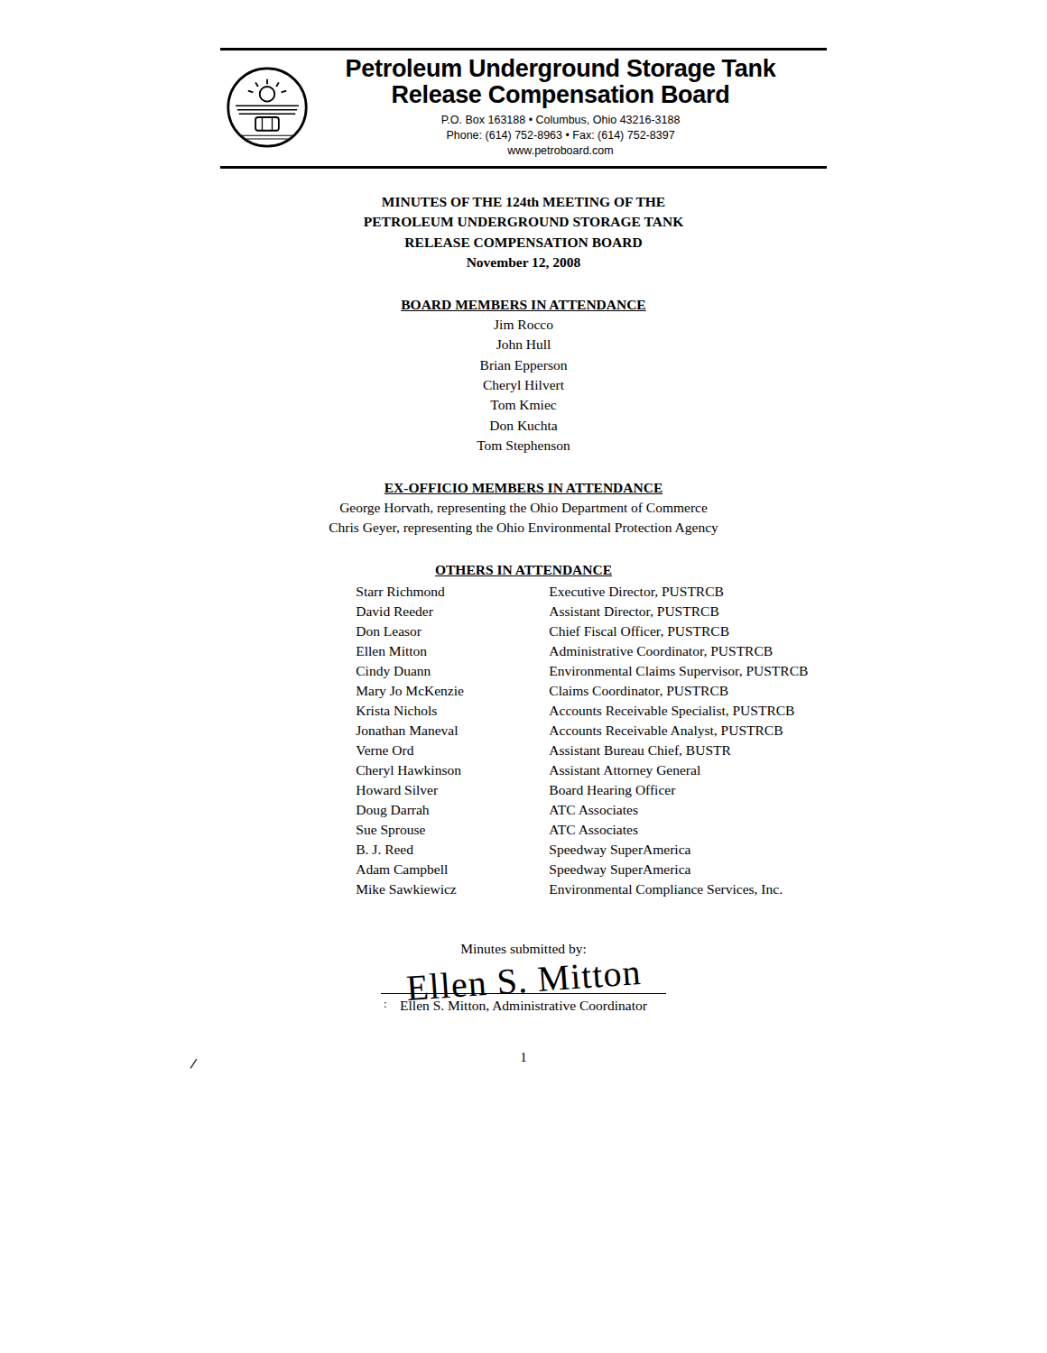Petroleum Underground Storage Tank
Release Compensation Board
P.O. Box 163188 • Columbus, Ohio 43216-3188
Phone: (614) 752-8963 • Fax: (614) 752-8397
www.petroboard.com
MINUTES OF THE 124th MEETING OF THE
PETROLEUM UNDERGROUND STORAGE TANK
RELEASE COMPENSATION BOARD
November 12, 2008
BOARD MEMBERS IN ATTENDANCE
Jim Rocco
John Hull
Brian Epperson
Cheryl Hilvert
Tom Kmiec
Don Kuchta
Tom Stephenson
EX-OFFICIO MEMBERS IN ATTENDANCE
George Horvath, representing the Ohio Department of Commerce
Chris Geyer, representing the Ohio Environmental Protection Agency
OTHERS IN ATTENDANCE
| Starr Richmond | Executive Director, PUSTRCB |
| David Reeder | Assistant Director, PUSTRCB |
| Don Leasor | Chief Fiscal Officer, PUSTRCB |
| Ellen Mitton | Administrative Coordinator, PUSTRCB |
| Cindy Duann | Environmental Claims Supervisor, PUSTRCB |
| Mary Jo McKenzie | Claims Coordinator, PUSTRCB |
| Krista Nichols | Accounts Receivable Specialist, PUSTRCB |
| Jonathan Maneval | Accounts Receivable Analyst, PUSTRCB |
| Verne Ord | Assistant Bureau Chief, BUSTR |
| Cheryl Hawkinson | Assistant Attorney General |
| Howard Silver | Board Hearing Officer |
| Doug Darrah | ATC Associates |
| Sue Sprouse | ATC Associates |
| B. J. Reed | Speedway SuperAmerica |
| Adam Campbell | Speedway SuperAmerica |
| Mike Sawkiewicz | Environmental Compliance Services, Inc. |
Minutes submitted by:
Ellen S. Mitton
: Ellen S. Mitton, Administrative Coordinator
1
/